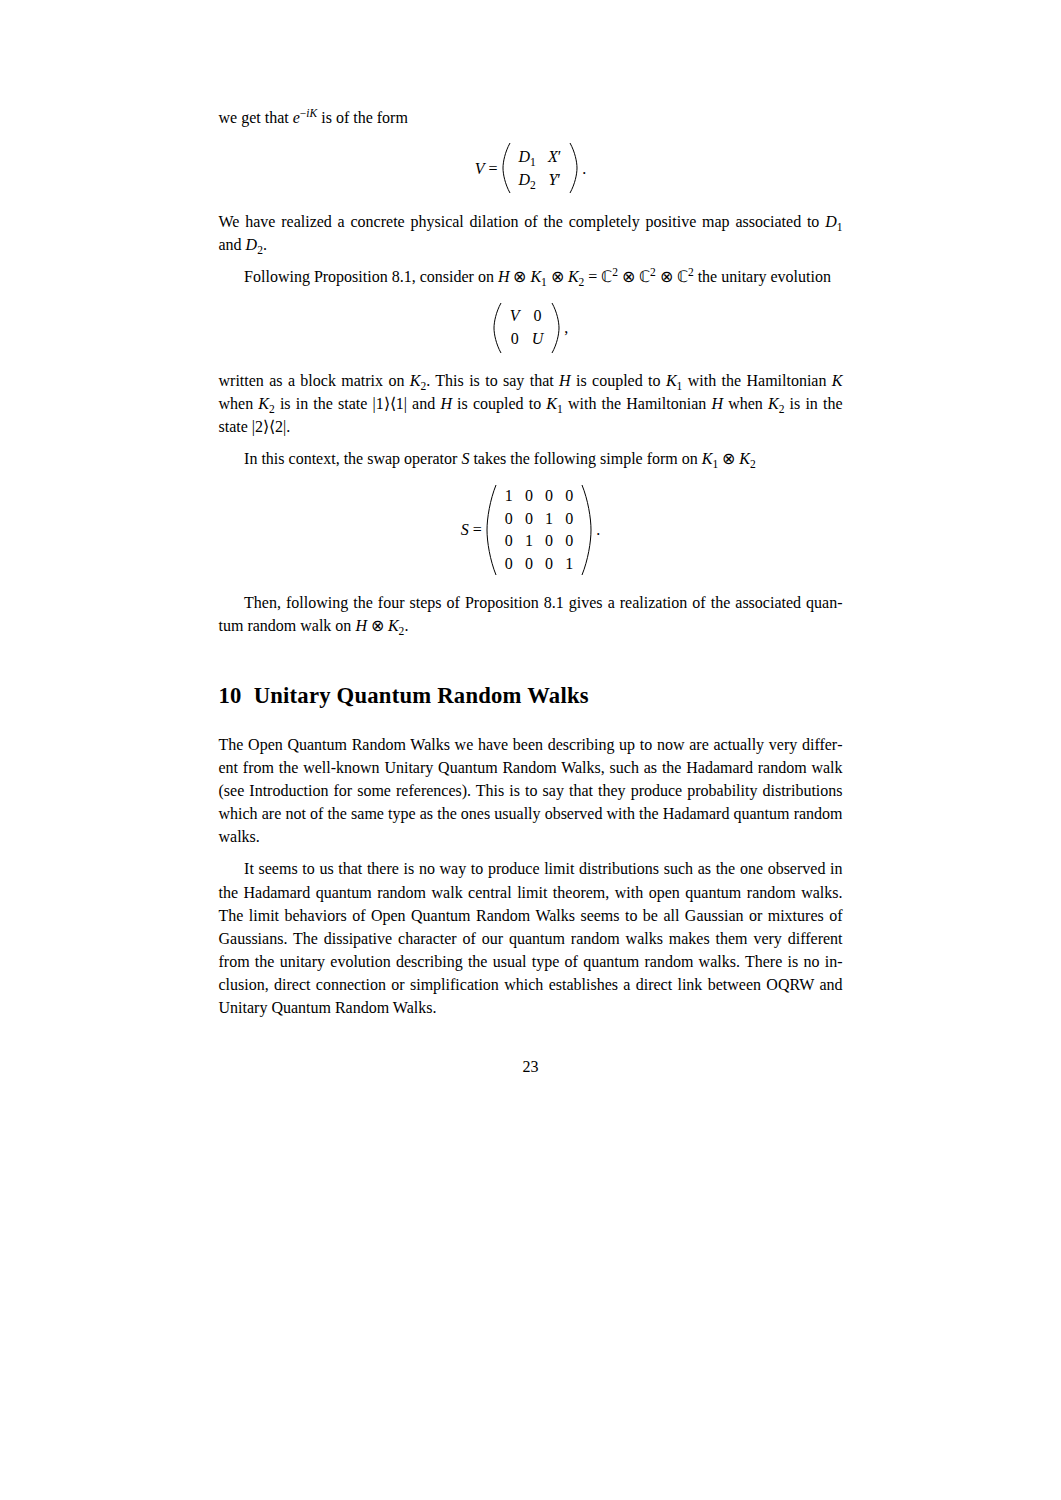we get that e−iK is of the form
V =
| D 1 | X ′ |
| D 2 | Y ′ |
.
We have realized a concrete physical dilation of the completely positive map associated to D1 and D2.
Following Proposition 8.1, consider on H ⊗ K1 ⊗ K2 = ℂ2 ⊗ ℂ2 ⊗ ℂ2 the unitary evolution
| V | 0 |
| 0 | U |
,
written as a block matrix on K2. This is to say that H is coupled to K1 with the Hamiltonian K when K2 is in the state |1⟩⟨1| and H is coupled to K1 with the Hamiltonian H when K2 is in the state |2⟩⟨2|.
In this context, the swap operator S takes the following simple form on K1 ⊗ K2
S =
| 1 | 0 | 0 | 0 |
| 0 | 0 | 1 | 0 |
| 0 | 1 | 0 | 0 |
| 0 | 0 | 0 | 1 |
.
Then, following the four steps of Proposition 8.1 gives a realization of the associated quantum random walk on H ⊗ K2.
10 Unitary Quantum Random Walks
The Open Quantum Random Walks we have been describing up to now are actually very different from the well-known Unitary Quantum Random Walks, such as the Hadamard random walk (see Introduction for some references). This is to say that they produce probability distributions which are not of the same type as the ones usually observed with the Hadamard quantum random walks.
It seems to us that there is no way to produce limit distributions such as the one observed in the Hadamard quantum random walk central limit theorem, with open quantum random walks. The limit behaviors of Open Quantum Random Walks seems to be all Gaussian or mixtures of Gaussians. The dissipative character of our quantum random walks makes them very different from the unitary evolution describing the usual type of quantum random walks. There is no inclusion, direct connection or simplification which establishes a direct link between OQRW and Unitary Quantum Random Walks.
23